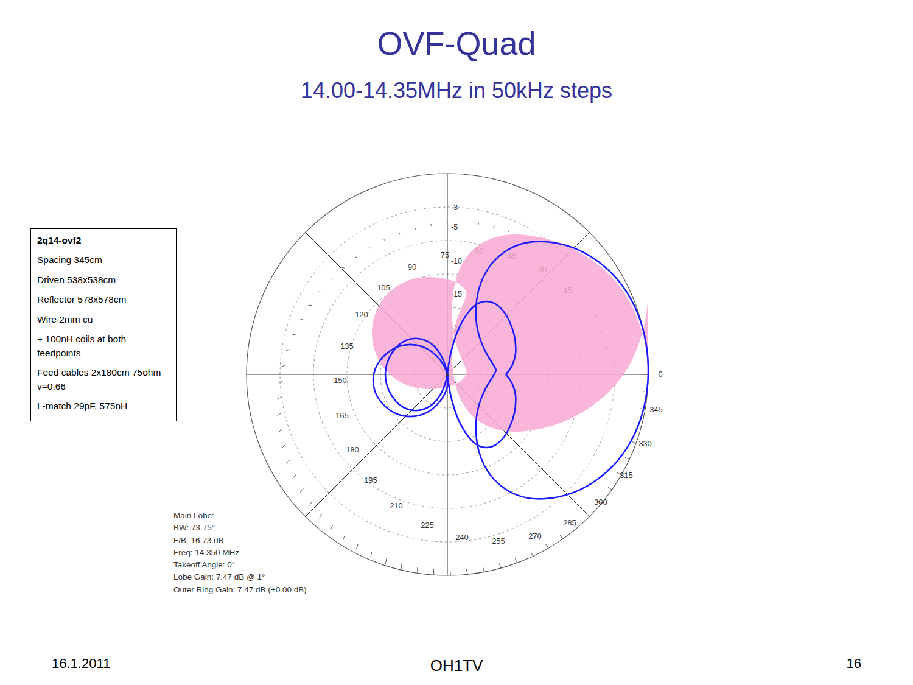OVF-Quad
14.00-14.35MHz in 50kHz steps
2q14-ovf2
Spacing 345cm
Driven 538x538cm
Reflector 578x578cm
Wire 2mm cu
+ 100nH coils at both feedpoints
Feed cables 2x180cm 75ohm v=0.66
L-match 29pF, 575nH
0 345 330 315 300 285 270 255 240 225 210 195 180 165 150 135 120 105 90 75 60 45 30 15 -3 -5 -10 -15 -20
Main Lobe:
BW: 73.75°
F/B: 16.73 dB
Freq: 14.350 MHz
Takeoff Angle: 0°
Lobe Gain: 7.47 dB @ 1°
Outer Ring Gain: 7.47 dB (+0.00 dB)
16.1.2011 OH1TV 16